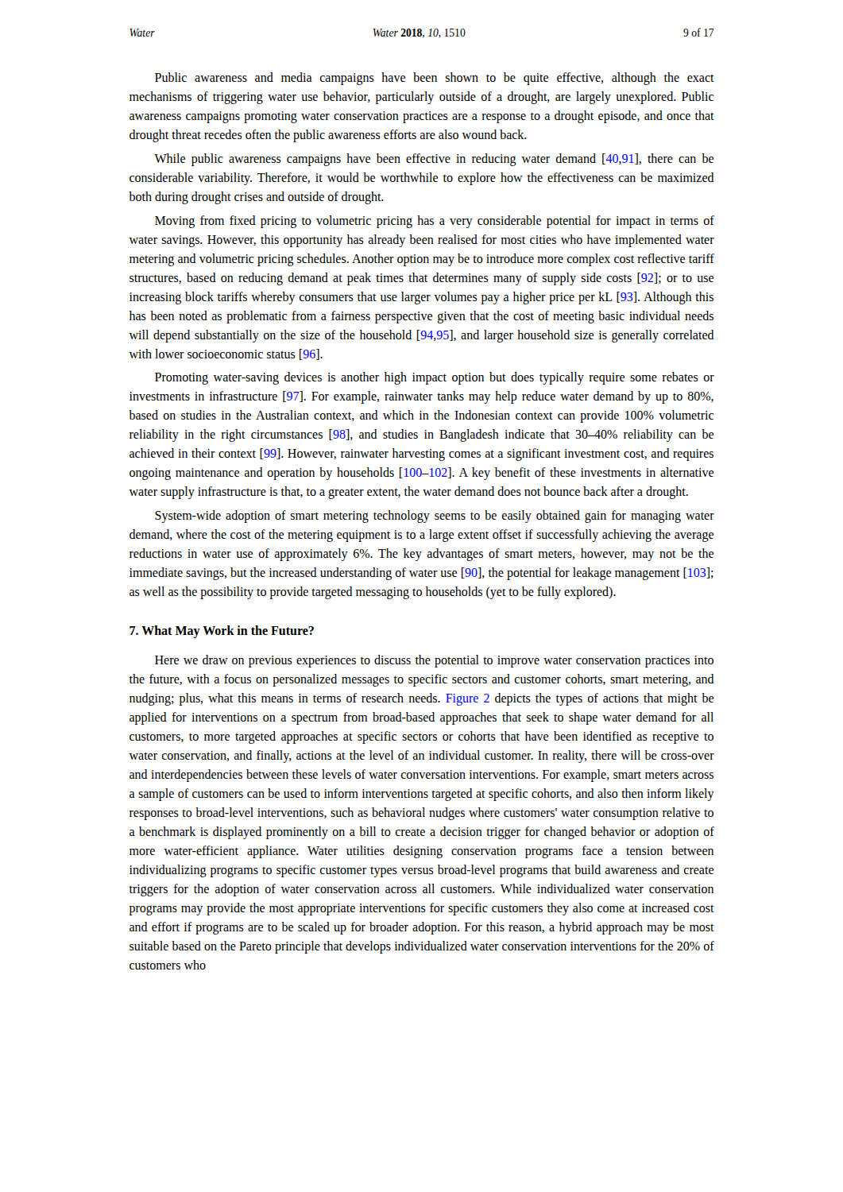Water Water 2018, 10, 1510 9 of 17
Public awareness and media campaigns have been shown to be quite effective, although the exact mechanisms of triggering water use behavior, particularly outside of a drought, are largely unexplored. Public awareness campaigns promoting water conservation practices are a response to a drought episode, and once that drought threat recedes often the public awareness efforts are also wound back.
While public awareness campaigns have been effective in reducing water demand [40,91], there can be considerable variability. Therefore, it would be worthwhile to explore how the effectiveness can be maximized both during drought crises and outside of drought.
Moving from fixed pricing to volumetric pricing has a very considerable potential for impact in terms of water savings. However, this opportunity has already been realised for most cities who have implemented water metering and volumetric pricing schedules. Another option may be to introduce more complex cost reflective tariff structures, based on reducing demand at peak times that determines many of supply side costs [92]; or to use increasing block tariffs whereby consumers that use larger volumes pay a higher price per kL [93]. Although this has been noted as problematic from a fairness perspective given that the cost of meeting basic individual needs will depend substantially on the size of the household [94,95], and larger household size is generally correlated with lower socioeconomic status [96].
Promoting water-saving devices is another high impact option but does typically require some rebates or investments in infrastructure [97]. For example, rainwater tanks may help reduce water demand by up to 80%, based on studies in the Australian context, and which in the Indonesian context can provide 100% volumetric reliability in the right circumstances [98], and studies in Bangladesh indicate that 30–40% reliability can be achieved in their context [99]. However, rainwater harvesting comes at a significant investment cost, and requires ongoing maintenance and operation by households [100–102]. A key benefit of these investments in alternative water supply infrastructure is that, to a greater extent, the water demand does not bounce back after a drought.
System-wide adoption of smart metering technology seems to be easily obtained gain for managing water demand, where the cost of the metering equipment is to a large extent offset if successfully achieving the average reductions in water use of approximately 6%. The key advantages of smart meters, however, may not be the immediate savings, but the increased understanding of water use [90], the potential for leakage management [103]; as well as the possibility to provide targeted messaging to households (yet to be fully explored).
7. What May Work in the Future?
Here we draw on previous experiences to discuss the potential to improve water conservation practices into the future, with a focus on personalized messages to specific sectors and customer cohorts, smart metering, and nudging; plus, what this means in terms of research needs. Figure 2 depicts the types of actions that might be applied for interventions on a spectrum from broad-based approaches that seek to shape water demand for all customers, to more targeted approaches at specific sectors or cohorts that have been identified as receptive to water conservation, and finally, actions at the level of an individual customer. In reality, there will be cross-over and interdependencies between these levels of water conversation interventions. For example, smart meters across a sample of customers can be used to inform interventions targeted at specific cohorts, and also then inform likely responses to broad-level interventions, such as behavioral nudges where customers' water consumption relative to a benchmark is displayed prominently on a bill to create a decision trigger for changed behavior or adoption of more water-efficient appliance. Water utilities designing conservation programs face a tension between individualizing programs to specific customer types versus broad-level programs that build awareness and create triggers for the adoption of water conservation across all customers. While individualized water conservation programs may provide the most appropriate interventions for specific customers they also come at increased cost and effort if programs are to be scaled up for broader adoption. For this reason, a hybrid approach may be most suitable based on the Pareto principle that develops individualized water conservation interventions for the 20% of customers who